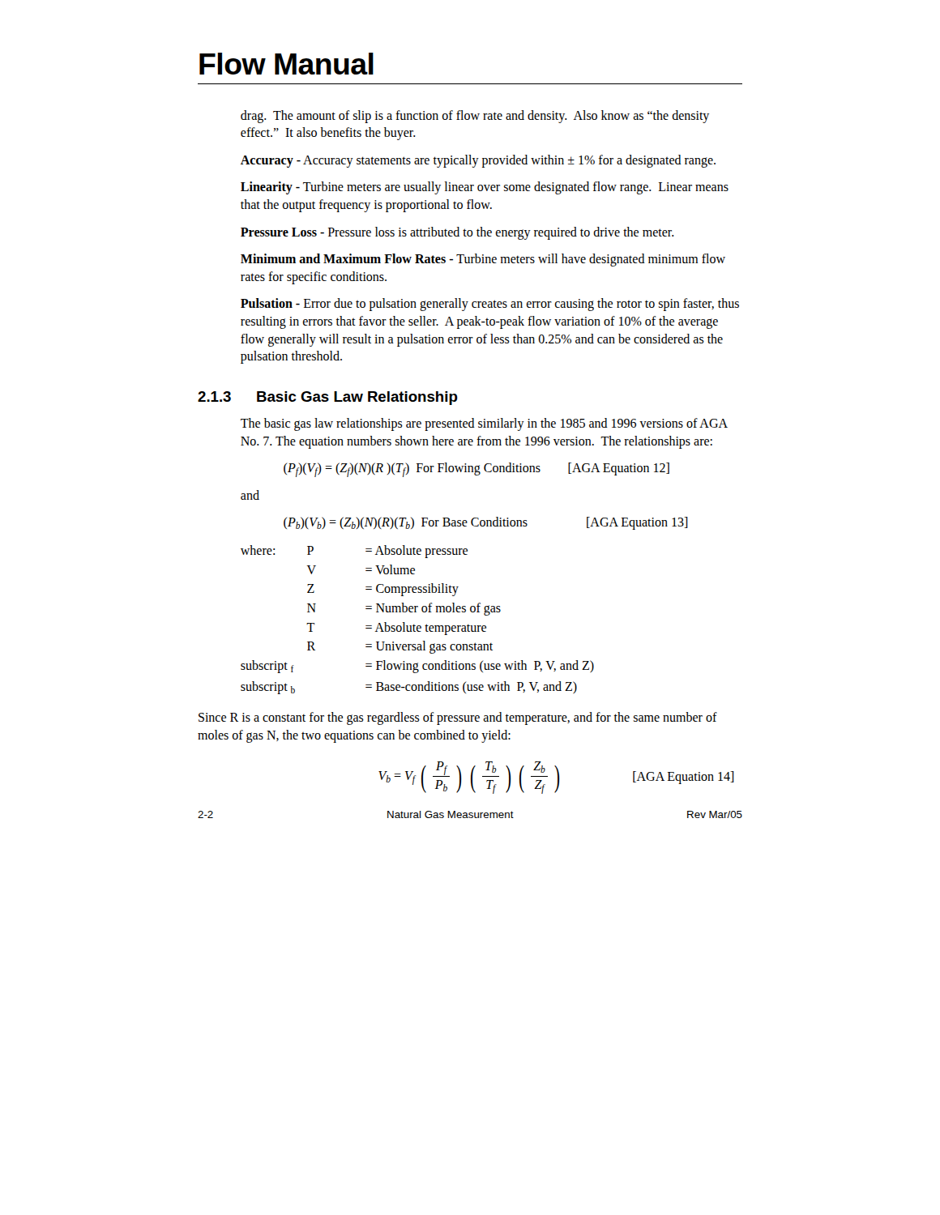Flow Manual
drag. The amount of slip is a function of flow rate and density. Also know as “the density effect.” It also benefits the buyer.
Accuracy - Accuracy statements are typically provided within ± 1% for a designated range.
Linearity - Turbine meters are usually linear over some designated flow range. Linear means that the output frequency is proportional to flow.
Pressure Loss - Pressure loss is attributed to the energy required to drive the meter.
Minimum and Maximum Flow Rates - Turbine meters will have designated minimum flow rates for specific conditions.
Pulsation - Error due to pulsation generally creates an error causing the rotor to spin faster, thus resulting in errors that favor the seller. A peak-to-peak flow variation of 10% of the average flow generally will result in a pulsation error of less than 0.25% and can be considered as the pulsation threshold.
2.1.3 Basic Gas Law Relationship
The basic gas law relationships are presented similarly in the 1985 and 1996 versions of AGA No. 7. The equation numbers shown here are from the 1996 version. The relationships are:
(Pf)(Vf) = (Zf)(N)(R )(Tf) For Flowing Conditions[AGA Equation 12]
and
(Pb)(Vb) = (Zb)(N)(R)(Tb) For Base Conditions[AGA Equation 13]
| where: | P | = Absolute pressure |
| | V | = Volume |
| | Z | = Compressibility |
| | N | = Number of moles of gas |
| | T | = Absolute temperature |
| | R | = Universal gas constant |
| subscript f | = Flowing conditions (use with P, V, and Z) |
| subscript b | = Base-conditions (use with P, V, and Z) |
Since R is a constant for the gas regardless of pressure and temperature, and for the same number of moles of gas N, the two equations can be combined to yield:
Vb = Vf ( Pf Pb ) ( Tb Tf ) ( Zb Zf ) [AGA Equation 14]
2-2 Natural Gas Measurement Rev Mar/05